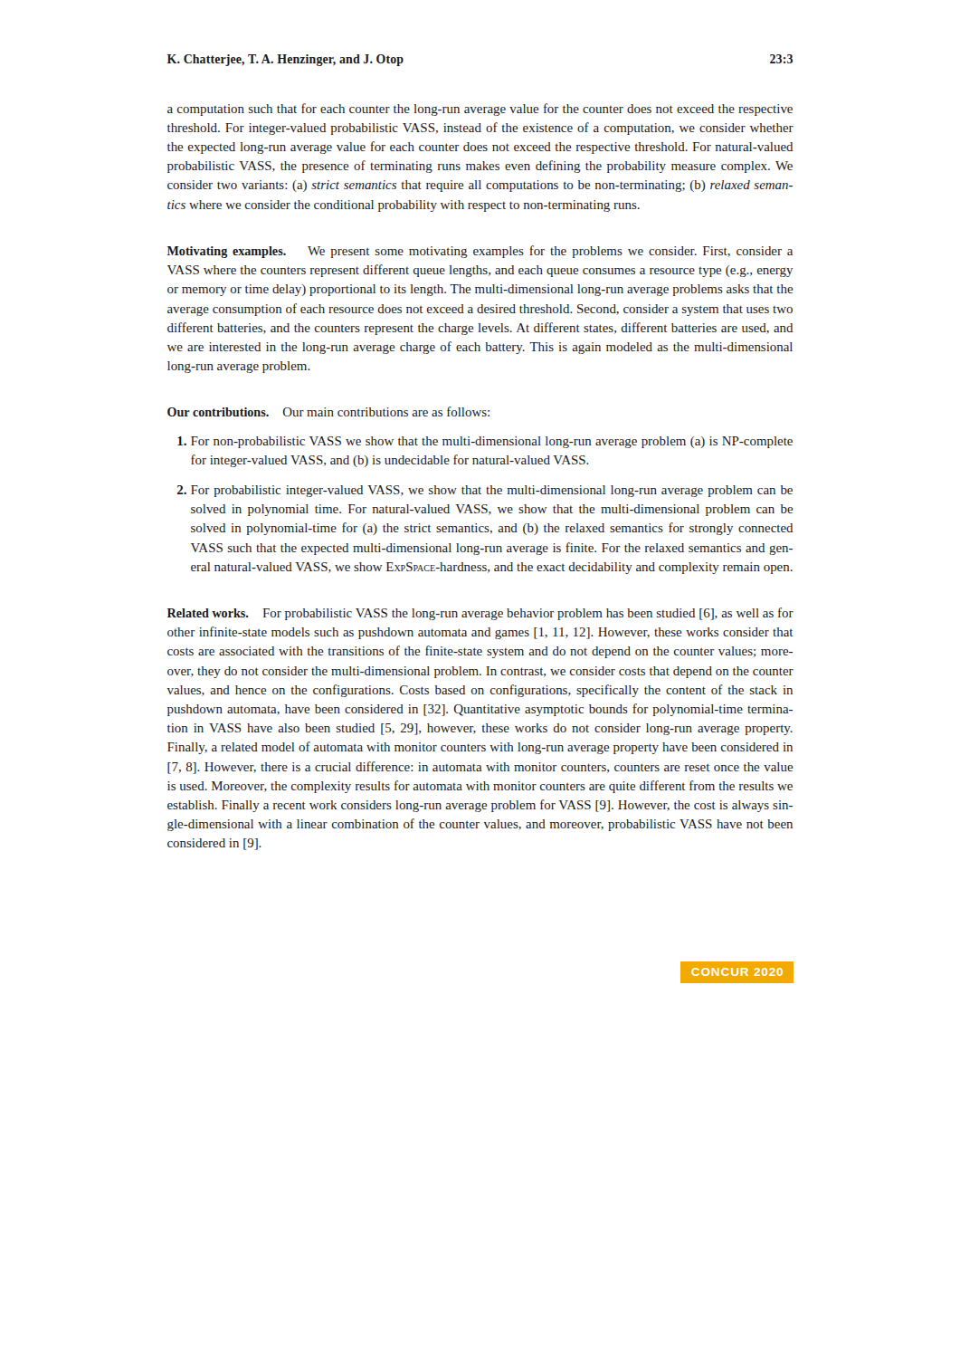K. Chatterjee, T. A. Henzinger, and J. Otop 23:3
a computation such that for each counter the long-run average value for the counter does not exceed the respective threshold. For integer-valued probabilistic VASS, instead of the existence of a computation, we consider whether the expected long-run average value for each counter does not exceed the respective threshold. For natural-valued probabilistic VASS, the presence of terminating runs makes even defining the probability measure complex. We consider two variants: (a) strict semantics that require all computations to be non-terminating; (b) relaxed semantics where we consider the conditional probability with respect to non-terminating runs.
Motivating examples. We present some motivating examples for the problems we consider. First, consider a VASS where the counters represent different queue lengths, and each queue consumes a resource type (e.g., energy or memory or time delay) proportional to its length. The multi-dimensional long-run average problems asks that the average consumption of each resource does not exceed a desired threshold. Second, consider a system that uses two different batteries, and the counters represent the charge levels. At different states, different batteries are used, and we are interested in the long-run average charge of each battery. This is again modeled as the multi-dimensional long-run average problem.
Our contributions. Our main contributions are as follows:
For non-probabilistic VASS we show that the multi-dimensional long-run average problem (a) is NP-complete for integer-valued VASS, and (b) is undecidable for natural-valued VASS.
For probabilistic integer-valued VASS, we show that the multi-dimensional long-run average problem can be solved in polynomial time. For natural-valued VASS, we show that the multi-dimensional problem can be solved in polynomial-time for (a) the strict semantics, and (b) the relaxed semantics for strongly connected VASS such that the expected multi-dimensional long-run average is finite. For the relaxed semantics and general natural-valued VASS, we show ExpSpace-hardness, and the exact decidability and complexity remain open.
Related works. For probabilistic VASS the long-run average behavior problem has been studied [6], as well as for other infinite-state models such as pushdown automata and games [1, 11, 12]. However, these works consider that costs are associated with the transitions of the finite-state system and do not depend on the counter values; moreover, they do not consider the multi-dimensional problem. In contrast, we consider costs that depend on the counter values, and hence on the configurations. Costs based on configurations, specifically the content of the stack in pushdown automata, have been considered in [32]. Quantitative asymptotic bounds for polynomial-time termination in VASS have also been studied [5, 29], however, these works do not consider long-run average property. Finally, a related model of automata with monitor counters with long-run average property have been considered in [7, 8]. However, there is a crucial difference: in automata with monitor counters, counters are reset once the value is used. Moreover, the complexity results for automata with monitor counters are quite different from the results we establish. Finally a recent work considers long-run average problem for VASS [9]. However, the cost is always single-dimensional with a linear combination of the counter values, and moreover, probabilistic VASS have not been considered in [9].
CONCUR 2020